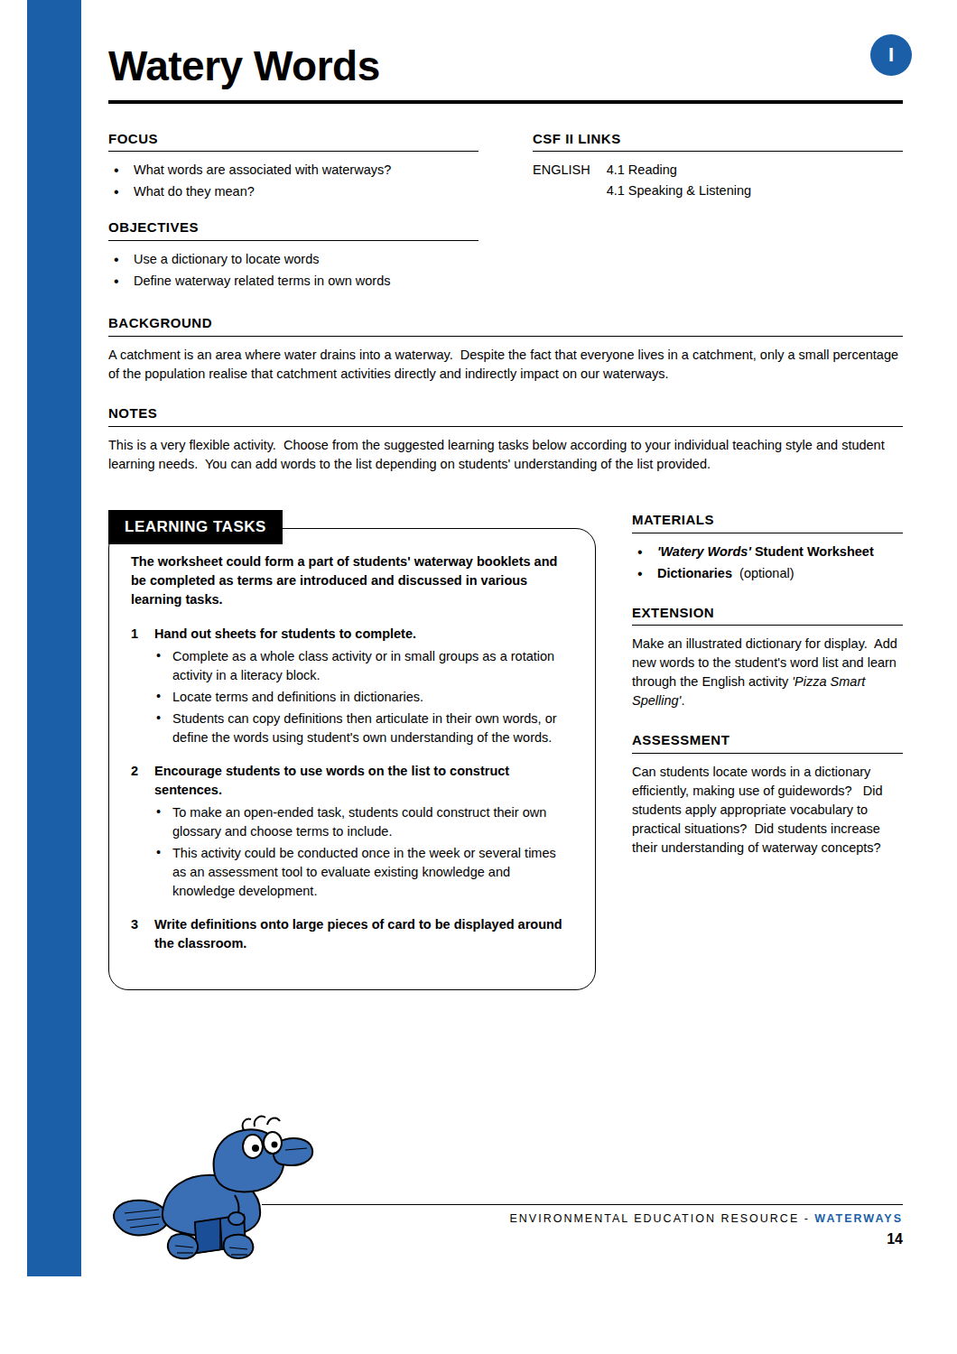Watery Words
I
FOCUS
What words are associated with waterways?
What do they mean?
OBJECTIVES
Use a dictionary to locate words
Define waterway related terms in own words
CSF II LINKS
| ENGLISH | 4.1 Reading |
| | 4.1 Speaking & Listening |
BACKGROUND
A catchment is an area where water drains into a waterway. Despite the fact that everyone lives in a catchment, only a small percentage of the population realise that catchment activities directly and indirectly impact on our waterways.
NOTES
This is a very flexible activity. Choose from the suggested learning tasks below according to your individual teaching style and student learning needs. You can add words to the list depending on students' understanding of the list provided.
LEARNING TASKS
The worksheet could form a part of students' waterway booklets and be completed as terms are introduced and discussed in various learning tasks.
Hand out sheets for students to complete.
Complete as a whole class activity or in small groups as a rotation activity in a literacy block.
Locate terms and definitions in dictionaries.
Students can copy definitions then articulate in their own words, or define the words using student's own understanding of the words.
Encourage students to use words on the list to construct sentences.
To make an open-ended task, students could construct their own glossary and choose terms to include.
This activity could be conducted once in the week or several times as an assessment tool to evaluate existing knowledge and knowledge development.
Write definitions onto large pieces of card to be displayed around the classroom.
MATERIALS
'Watery Words' Student Worksheet
Dictionaries (optional)
EXTENSION
Make an illustrated dictionary for display. Add new words to the student's word list and learn through the English activity 'Pizza Smart Spelling'.
ASSESSMENT
Can students locate words in a dictionary efficiently, making use of guidewords? Did students apply appropriate vocabulary to practical situations? Did students increase their understanding of waterway concepts?
ENVIRONMENTAL EDUCATION RESOURCE - WATERWAYS
14